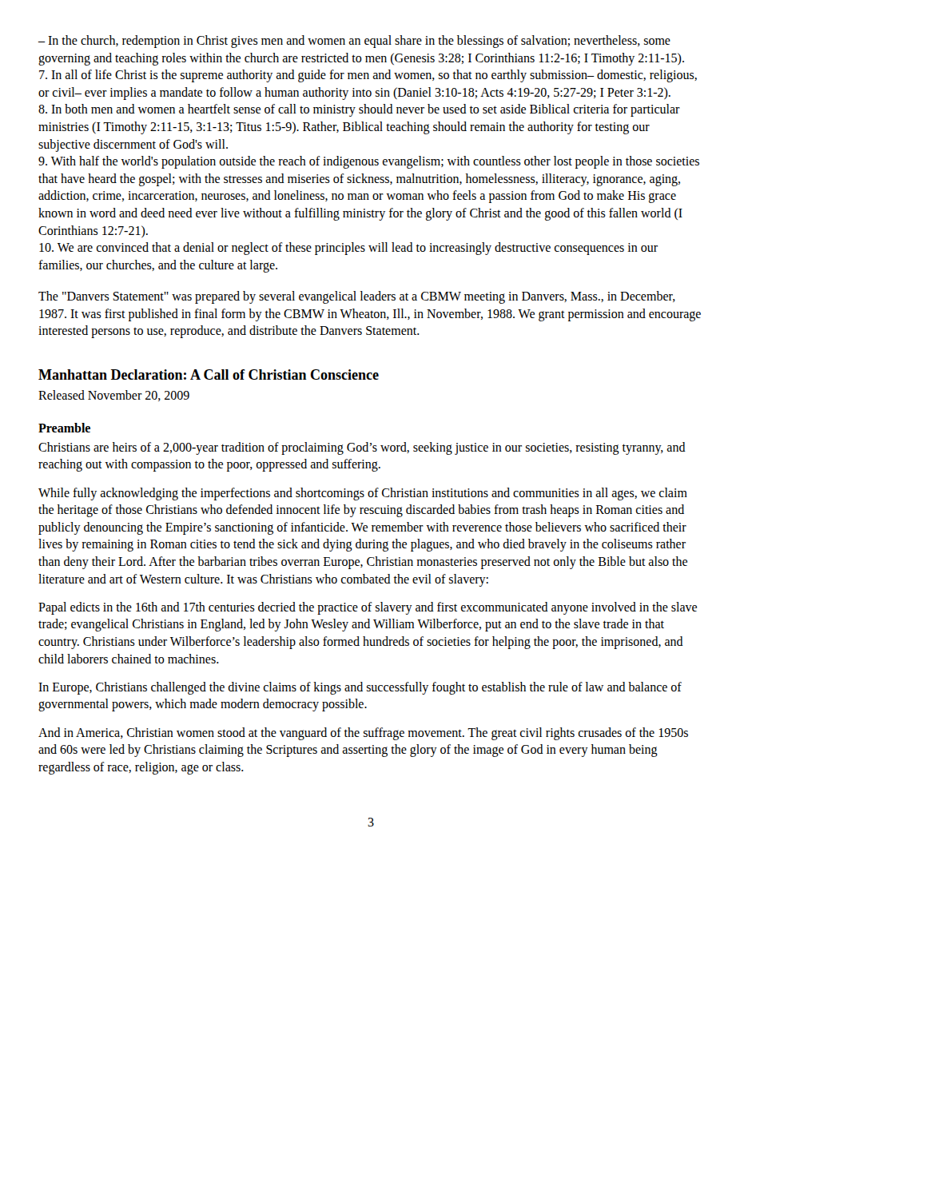– In the church, redemption in Christ gives men and women an equal share in the blessings of salvation; nevertheless, some governing and teaching roles within the church are restricted to men (Genesis 3:28; I Corinthians 11:2-16; I Timothy 2:11-15).
7. In all of life Christ is the supreme authority and guide for men and women, so that no earthly submission– domestic, religious, or civil– ever implies a mandate to follow a human authority into sin (Daniel 3:10-18; Acts 4:19-20, 5:27-29; I Peter 3:1-2).
8. In both men and women a heartfelt sense of call to ministry should never be used to set aside Biblical criteria for particular ministries (I Timothy 2:11-15, 3:1-13; Titus 1:5-9). Rather, Biblical teaching should remain the authority for testing our subjective discernment of God's will.
9. With half the world's population outside the reach of indigenous evangelism; with countless other lost people in those societies that have heard the gospel; with the stresses and miseries of sickness, malnutrition, homelessness, illiteracy, ignorance, aging, addiction, crime, incarceration, neuroses, and loneliness, no man or woman who feels a passion from God to make His grace known in word and deed need ever live without a fulfilling ministry for the glory of Christ and the good of this fallen world (I Corinthians 12:7-21).
10. We are convinced that a denial or neglect of these principles will lead to increasingly destructive consequences in our families, our churches, and the culture at large.
The "Danvers Statement" was prepared by several evangelical leaders at a CBMW meeting in Danvers, Mass., in December, 1987. It was first published in final form by the CBMW in Wheaton, Ill., in November, 1988. We grant permission and encourage interested persons to use, reproduce, and distribute the Danvers Statement.
Manhattan Declaration: A Call of Christian Conscience
Released November 20, 2009
Preamble
Christians are heirs of a 2,000-year tradition of proclaiming God’s word, seeking justice in our societies, resisting tyranny, and reaching out with compassion to the poor, oppressed and suffering.
While fully acknowledging the imperfections and shortcomings of Christian institutions and communities in all ages, we claim the heritage of those Christians who defended innocent life by rescuing discarded babies from trash heaps in Roman cities and publicly denouncing the Empire’s sanctioning of infanticide. We remember with reverence those believers who sacrificed their lives by remaining in Roman cities to tend the sick and dying during the plagues, and who died bravely in the coliseums rather than deny their Lord. After the barbarian tribes overran Europe, Christian monasteries preserved not only the Bible but also the literature and art of Western culture. It was Christians who combated the evil of slavery:
Papal edicts in the 16th and 17th centuries decried the practice of slavery and first excommunicated anyone involved in the slave trade; evangelical Christians in England, led by John Wesley and William Wilberforce, put an end to the slave trade in that country. Christians under Wilberforce’s leadership also formed hundreds of societies for helping the poor, the imprisoned, and child laborers chained to machines.
In Europe, Christians challenged the divine claims of kings and successfully fought to establish the rule of law and balance of governmental powers, which made modern democracy possible.
And in America, Christian women stood at the vanguard of the suffrage movement. The great civil rights crusades of the 1950s and 60s were led by Christians claiming the Scriptures and asserting the glory of the image of God in every human being regardless of race, religion, age or class.
3